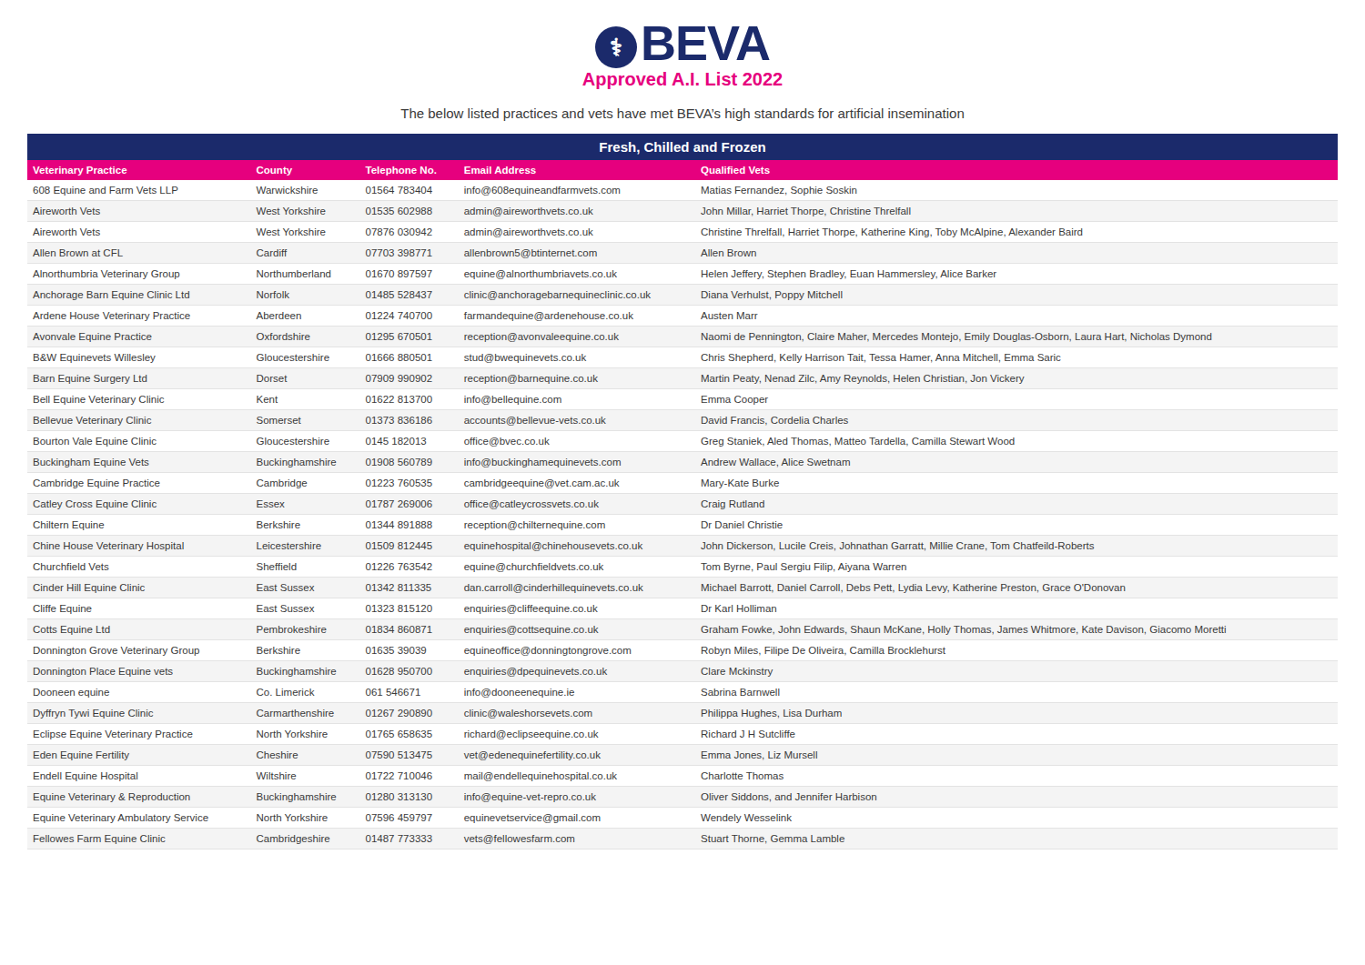⚕BEVA
Approved A.I. List 2022
The below listed practices and vets have met BEVA’s high standards for artificial insemination
Fresh, Chilled and Frozen
| Veterinary Practice | County | Telephone No. | Email Address | Qualified Vets |
| --- | --- | --- | --- | --- |
| 608 Equine and Farm Vets LLP | Warwickshire | 01564 783404 | info@608equineandfarmvets.com | Matias Fernandez, Sophie Soskin |
| Aireworth Vets | West Yorkshire | 01535 602988 | admin@aireworthvets.co.uk | John Millar, Harriet Thorpe, Christine Threlfall |
| Aireworth Vets | West Yorkshire | 07876 030942 | admin@aireworthvets.co.uk | Christine Threlfall, Harriet Thorpe, Katherine King, Toby McAlpine, Alexander Baird |
| Allen Brown at CFL | Cardiff | 07703 398771 | allenbrown5@btinternet.com | Allen Brown |
| Alnorthumbria Veterinary Group | Northumberland | 01670 897597 | equine@alnorthumbriavets.co.uk | Helen Jeffery, Stephen Bradley, Euan Hammersley, Alice Barker |
| Anchorage Barn Equine Clinic Ltd | Norfolk | 01485 528437 | clinic@anchoragebarnequineclinic.co.uk | Diana Verhulst, Poppy Mitchell |
| Ardene House Veterinary Practice | Aberdeen | 01224 740700 | farmandequine@ardenehouse.co.uk | Austen Marr |
| Avonvale Equine Practice | Oxfordshire | 01295 670501 | reception@avonvaleequine.co.uk | Naomi de Pennington, Claire Maher, Mercedes Montejo, Emily Douglas-Osborn, Laura Hart, Nicholas Dymond |
| B&W Equinevets Willesley | Gloucestershire | 01666 880501 | stud@bwequinevets.co.uk | Chris Shepherd, Kelly Harrison Tait, Tessa Hamer, Anna Mitchell, Emma Saric |
| Barn Equine Surgery Ltd | Dorset | 07909 990902 | reception@barnequine.co.uk | Martin Peaty, Nenad Zilc, Amy Reynolds, Helen Christian, Jon Vickery |
| Bell Equine Veterinary Clinic | Kent | 01622 813700 | info@bellequine.com | Emma Cooper |
| Bellevue Veterinary Clinic | Somerset | 01373 836186 | accounts@bellevue-vets.co.uk | David Francis, Cordelia Charles |
| Bourton Vale Equine Clinic | Gloucestershire | 0145 182013 | office@bvec.co.uk | Greg Staniek, Aled Thomas, Matteo Tardella, Camilla Stewart Wood |
| Buckingham Equine Vets | Buckinghamshire | 01908 560789 | info@buckinghamequinevets.com | Andrew Wallace, Alice Swetnam |
| Cambridge Equine Practice | Cambridge | 01223 760535 | cambridgeequine@vet.cam.ac.uk | Mary-Kate Burke |
| Catley Cross Equine Clinic | Essex | 01787 269006 | office@catleycrossvets.co.uk | Craig Rutland |
| Chiltern Equine | Berkshire | 01344 891888 | reception@chilternequine.com | Dr Daniel Christie |
| Chine House Veterinary Hospital | Leicestershire | 01509 812445 | equinehospital@chinehousevets.co.uk | John Dickerson, Lucile Creis, Johnathan Garratt, Millie Crane, Tom Chatfeild-Roberts |
| Churchfield Vets | Sheffield | 01226 763542 | equine@churchfieldvets.co.uk | Tom Byrne, Paul Sergiu Filip, Aiyana Warren |
| Cinder Hill Equine Clinic | East Sussex | 01342 811335 | dan.carroll@cinderhillequinevets.co.uk | Michael Barrott, Daniel Carroll, Debs Pett, Lydia Levy, Katherine Preston, Grace O'Donovan |
| Cliffe Equine | East Sussex | 01323 815120 | enquiries@cliffeequine.co.uk | Dr Karl Holliman |
| Cotts Equine Ltd | Pembrokeshire | 01834 860871 | enquiries@cottsequine.co.uk | Graham Fowke, John Edwards, Shaun McKane, Holly Thomas, James Whitmore, Kate Davison, Giacomo Moretti |
| Donnington Grove Veterinary Group | Berkshire | 01635 39039 | equineoffice@donningtongrove.com | Robyn Miles, Filipe De Oliveira, Camilla Brocklehurst |
| Donnington Place Equine vets | Buckinghamshire | 01628 950700 | enquiries@dpequinevets.co.uk | Clare Mckinstry |
| Dooneen equine | Co. Limerick | 061 546671 | info@dooneenequine.ie | Sabrina Barnwell |
| Dyffryn Tywi Equine Clinic | Carmarthenshire | 01267 290890 | clinic@waleshorsevets.com | Philippa Hughes, Lisa Durham |
| Eclipse Equine Veterinary Practice | North Yorkshire | 01765 658635 | richard@eclipseequine.co.uk | Richard J H Sutcliffe |
| Eden Equine Fertility | Cheshire | 07590 513475 | vet@edenequinefertility.co.uk | Emma Jones, Liz Mursell |
| Endell Equine Hospital | Wiltshire | 01722 710046 | mail@endellequinehospital.co.uk | Charlotte Thomas |
| Equine Veterinary & Reproduction | Buckinghamshire | 01280 313130 | info@equine-vet-repro.co.uk | Oliver Siddons, and Jennifer Harbison |
| Equine Veterinary Ambulatory Service | North Yorkshire | 07596 459797 | equinevetservice@gmail.com | Wendely Wesselink |
| Fellowes Farm Equine Clinic | Cambridgeshire | 01487 773333 | vets@fellowesfarm.com | Stuart Thorne, Gemma Lamble |